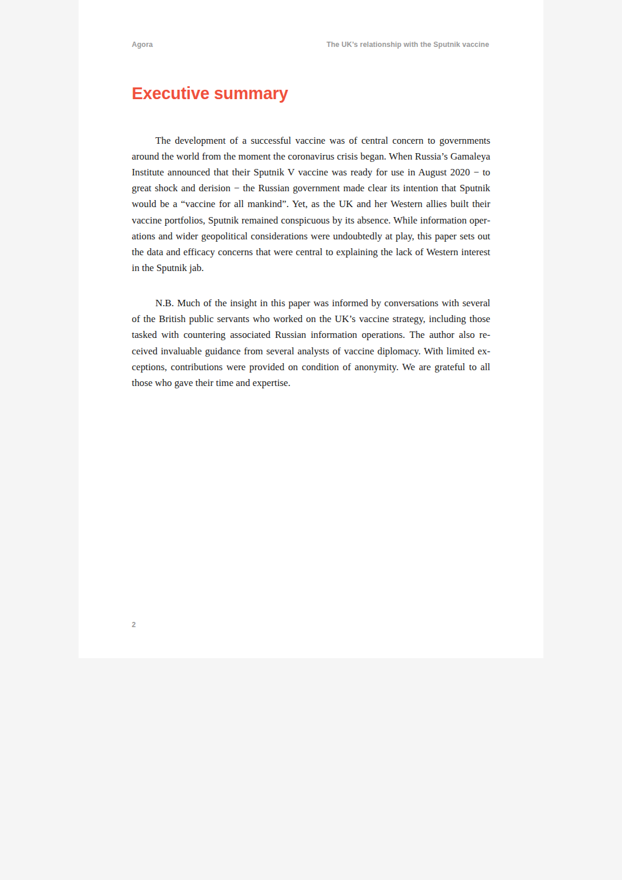Agora
The UK’s relationship with the Sputnik vaccine
Executive summary
The development of a successful vaccine was of central concern to governments around the world from the moment the coronavirus crisis began. When Russia’s Gamaleya Institute announced that their Sputnik V vaccine was ready for use in August 2020 − to great shock and derision − the Russian government made clear its intention that Sputnik would be a “vaccine for all mankind”. Yet, as the UK and her Western allies built their vaccine portfolios, Sputnik remained conspicuous by its absence. While information operations and wider geopolitical considerations were undoubtedly at play, this paper sets out the data and efficacy concerns that were central to explaining the lack of Western interest in the Sputnik jab.
N.B. Much of the insight in this paper was informed by conversations with several of the British public servants who worked on the UK’s vaccine strategy, including those tasked with countering associated Russian information operations. The author also received invaluable guidance from several analysts of vaccine diplomacy. With limited exceptions, contributions were provided on condition of anonymity. We are grateful to all those who gave their time and expertise.
2